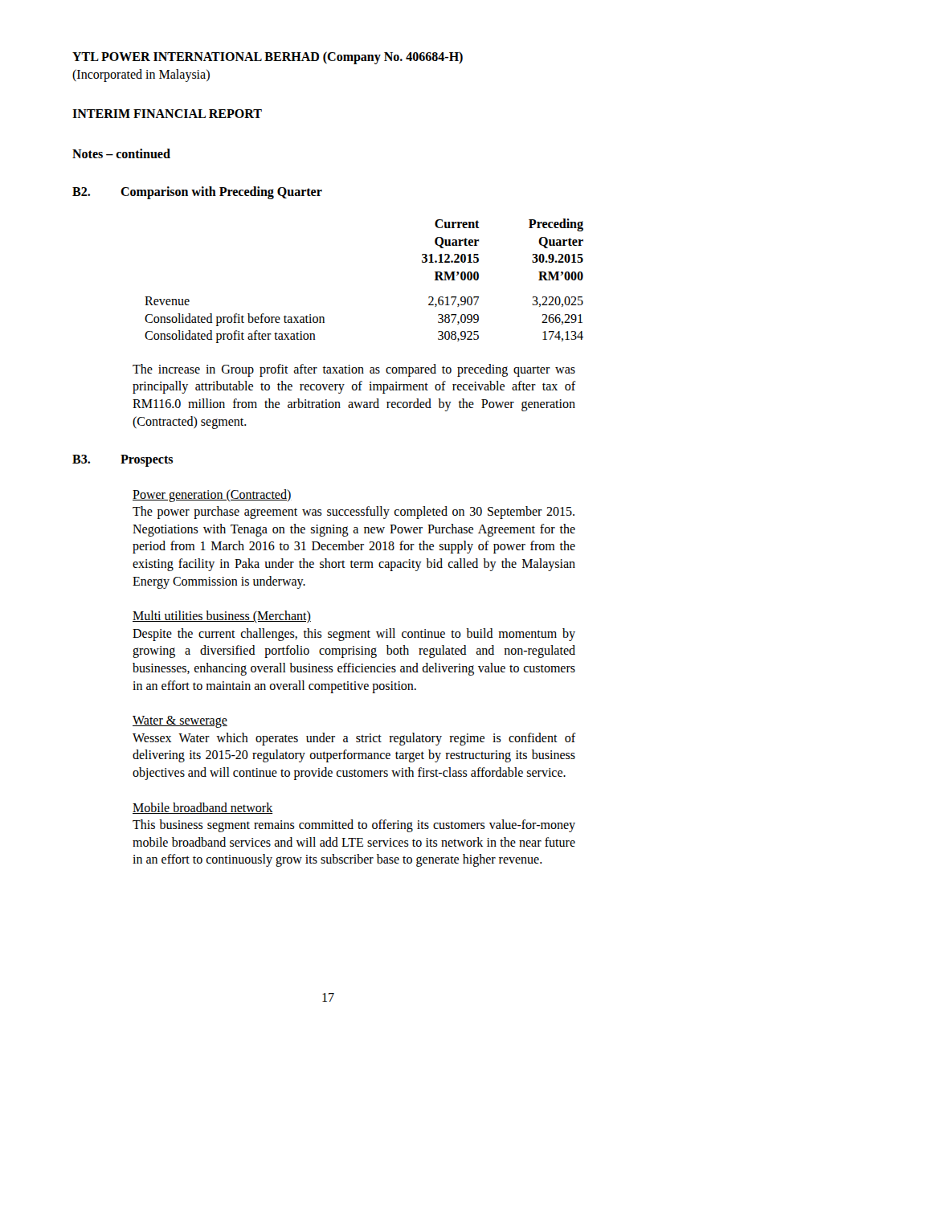YTL POWER INTERNATIONAL BERHAD (Company No. 406684-H)
(Incorporated in Malaysia)
INTERIM FINANCIAL REPORT
Notes – continued
B2. Comparison with Preceding Quarter
| | Current | Preceding |
| --- | --- | --- |
| | Quarter | Quarter |
| | 31.12.2015 | 30.9.2015 |
| | RM’000 | RM’000 |
| Revenue | 2,617,907 | 3,220,025 |
| Consolidated profit before taxation | 387,099 | 266,291 |
| Consolidated profit after taxation | 308,925 | 174,134 |
The increase in Group profit after taxation as compared to preceding quarter was principally attributable to the recovery of impairment of receivable after tax of RM116.0 million from the arbitration award recorded by the Power generation (Contracted) segment.
B3. Prospects
Power generation (Contracted)
The power purchase agreement was successfully completed on 30 September 2015. Negotiations with Tenaga on the signing a new Power Purchase Agreement for the period from 1 March 2016 to 31 December 2018 for the supply of power from the existing facility in Paka under the short term capacity bid called by the Malaysian Energy Commission is underway.
Multi utilities business (Merchant)
Despite the current challenges, this segment will continue to build momentum by growing a diversified portfolio comprising both regulated and non-regulated businesses, enhancing overall business efficiencies and delivering value to customers in an effort to maintain an overall competitive position.
Water & sewerage
Wessex Water which operates under a strict regulatory regime is confident of delivering its 2015-20 regulatory outperformance target by restructuring its business objectives and will continue to provide customers with first-class affordable service.
Mobile broadband network
This business segment remains committed to offering its customers value-for-money mobile broadband services and will add LTE services to its network in the near future in an effort to continuously grow its subscriber base to generate higher revenue.
17